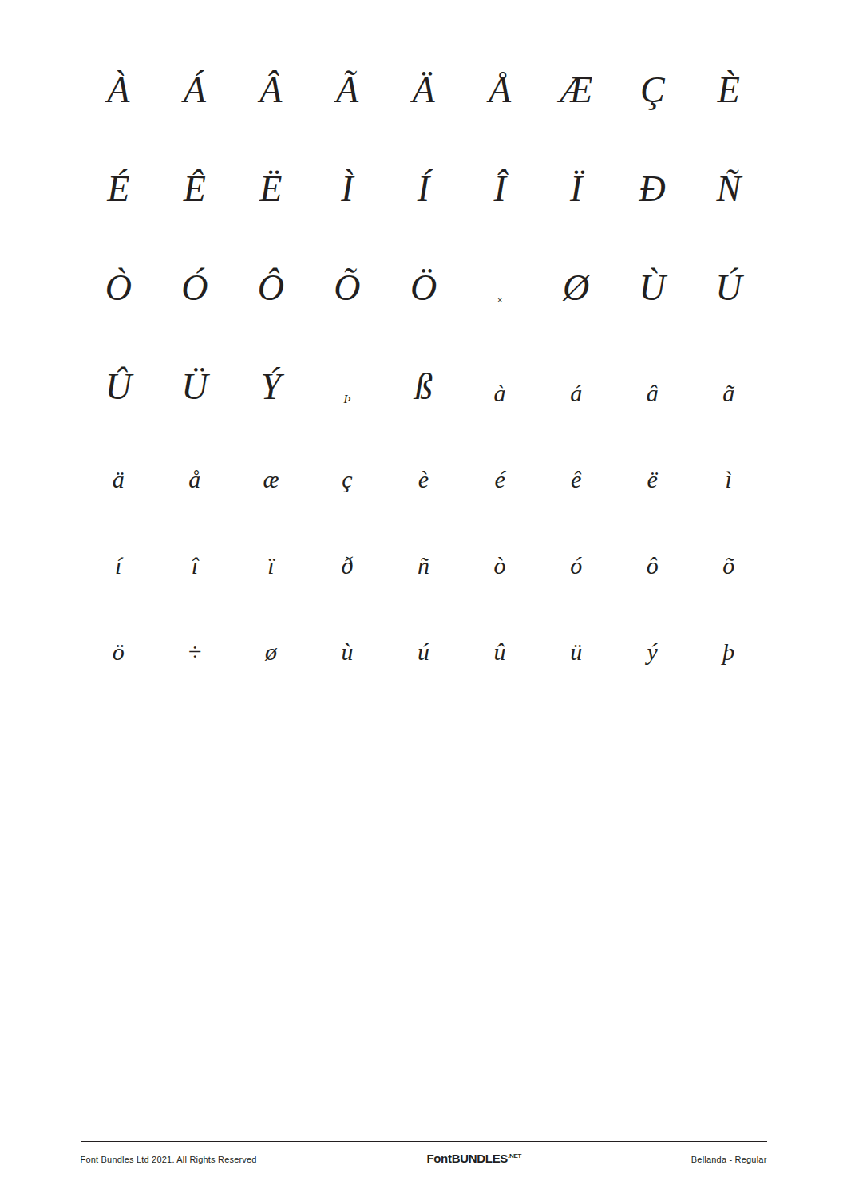À
Á
Â
Ã
Ä
Å
Æ
Ç
È
É
Ê
Ë
Ì
Í
Î
Ï
Ð
Ñ
Ò
Ó
Ô
Õ
Ö
×
Ø
Ù
Ú
Û
Ü
Ý
Þ
ß
à
á
â
ã
ä
å
æ
ç
è
é
ê
ë
ì
í
î
ï
ð
ñ
ò
ó
ô
õ
ö
÷
ø
ù
ú
û
ü
ý
þ
Font Bundles Ltd 2021. All Rights Reserved
FontBUNDLES.NET
Bellanda - Regular